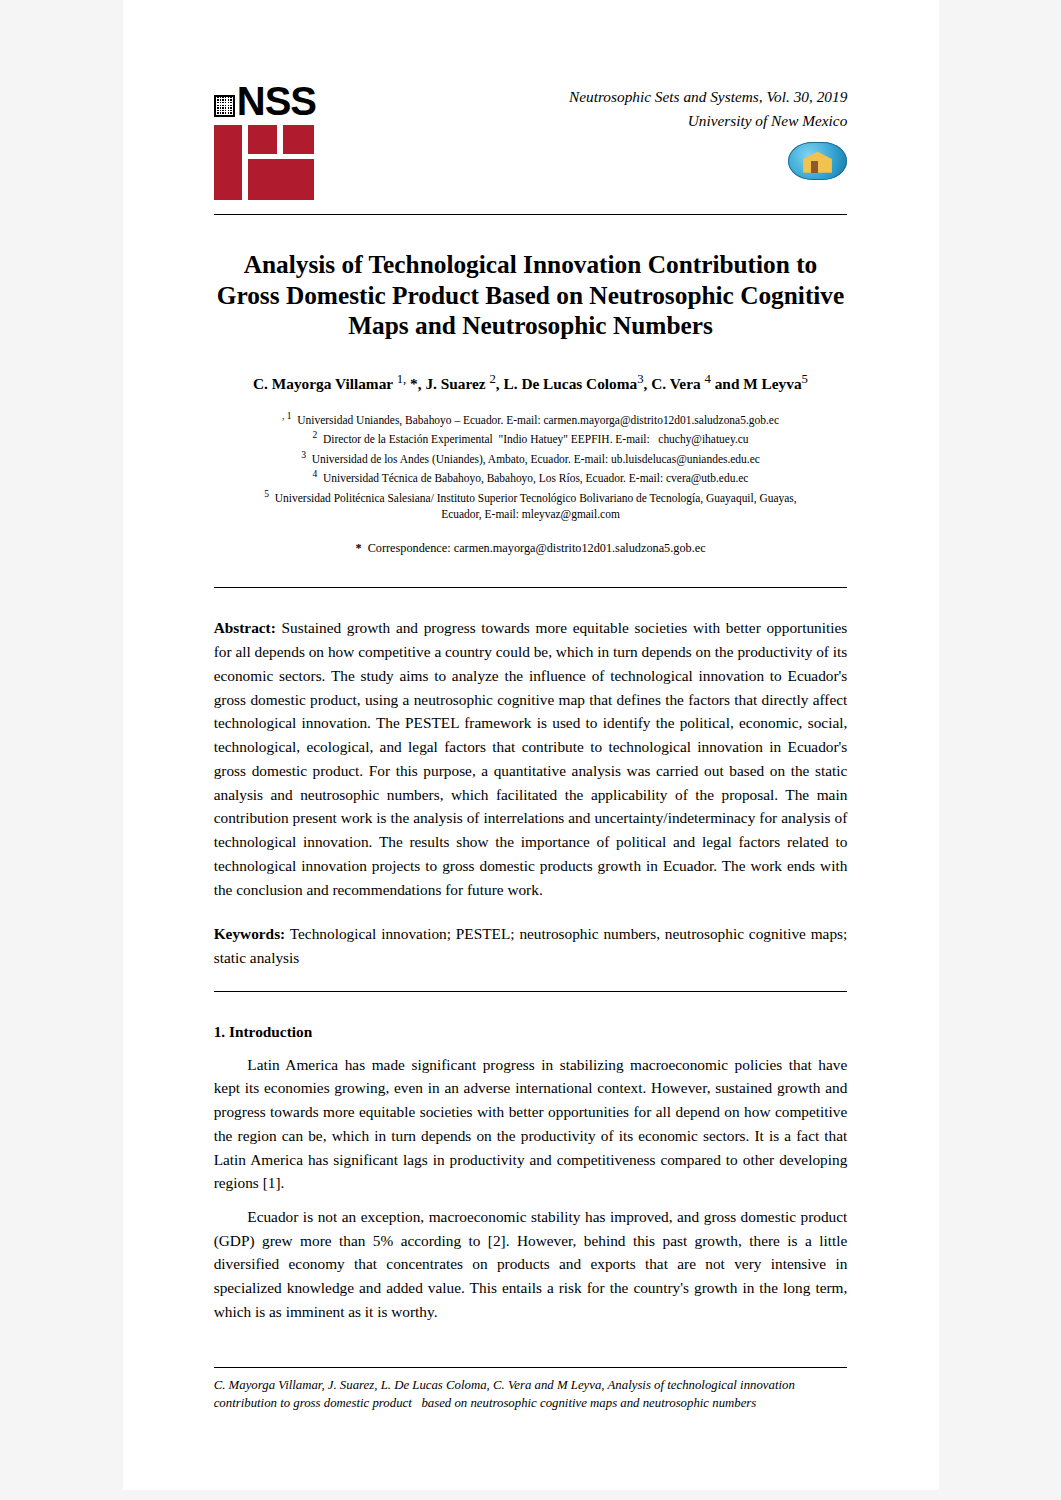NSS
Neutrosophic Sets and Systems, Vol. 30, 2019
University of New Mexico
Analysis of Technological Innovation Contribution to Gross Domestic Product Based on Neutrosophic Cognitive Maps and Neutrosophic Numbers
C. Mayorga Villamar 1, *, J. Suarez 2, L. De Lucas Coloma3, C. Vera 4 and M Leyva5
, 1 Universidad Uniandes, Babahoyo – Ecuador. E-mail: carmen.mayorga@distrito12d01.saludzona5.gob.ec
2 Director de la Estación Experimental "Indio Hatuey" EEPFIH. E-mail: chuchy@ihatuey.cu
3 Universidad de los Andes (Uniandes), Ambato, Ecuador. E-mail: ub.luisdelucas@uniandes.edu.ec
4 Universidad Técnica de Babahoyo, Babahoyo, Los Ríos, Ecuador. E-mail: cvera@utb.edu.ec
5 Universidad Politécnica Salesiana/ Instituto Superior Tecnológico Bolivariano de Tecnología, Guayaquil, Guayas,
Ecuador, E-mail: mleyvaz@gmail.com
* Correspondence: carmen.mayorga@distrito12d01.saludzona5.gob.ec
Abstract: Sustained growth and progress towards more equitable societies with better opportunities for all depends on how competitive a country could be, which in turn depends on the productivity of its economic sectors. The study aims to analyze the influence of technological innovation to Ecuador's gross domestic product, using a neutrosophic cognitive map that defines the factors that directly affect technological innovation. The PESTEL framework is used to identify the political, economic, social, technological, ecological, and legal factors that contribute to technological innovation in Ecuador's gross domestic product. For this purpose, a quantitative analysis was carried out based on the static analysis and neutrosophic numbers, which facilitated the applicability of the proposal. The main contribution present work is the analysis of interrelations and uncertainty/indeterminacy for analysis of technological innovation. The results show the importance of political and legal factors related to technological innovation projects to gross domestic products growth in Ecuador. The work ends with the conclusion and recommendations for future work.
Keywords: Technological innovation; PESTEL; neutrosophic numbers, neutrosophic cognitive maps; static analysis
1. Introduction
Latin America has made significant progress in stabilizing macroeconomic policies that have kept its economies growing, even in an adverse international context. However, sustained growth and progress towards more equitable societies with better opportunities for all depend on how competitive the region can be, which in turn depends on the productivity of its economic sectors. It is a fact that Latin America has significant lags in productivity and competitiveness compared to other developing regions [1].
Ecuador is not an exception, macroeconomic stability has improved, and gross domestic product (GDP) grew more than 5% according to [2]. However, behind this past growth, there is a little diversified economy that concentrates on products and exports that are not very intensive in specialized knowledge and added value. This entails a risk for the country's growth in the long term, which is as imminent as it is worthy.
C. Mayorga Villamar, J. Suarez, L. De Lucas Coloma, C. Vera and M Leyva, Analysis of technological innovation contribution to gross domestic product based on neutrosophic cognitive maps and neutrosophic numbers